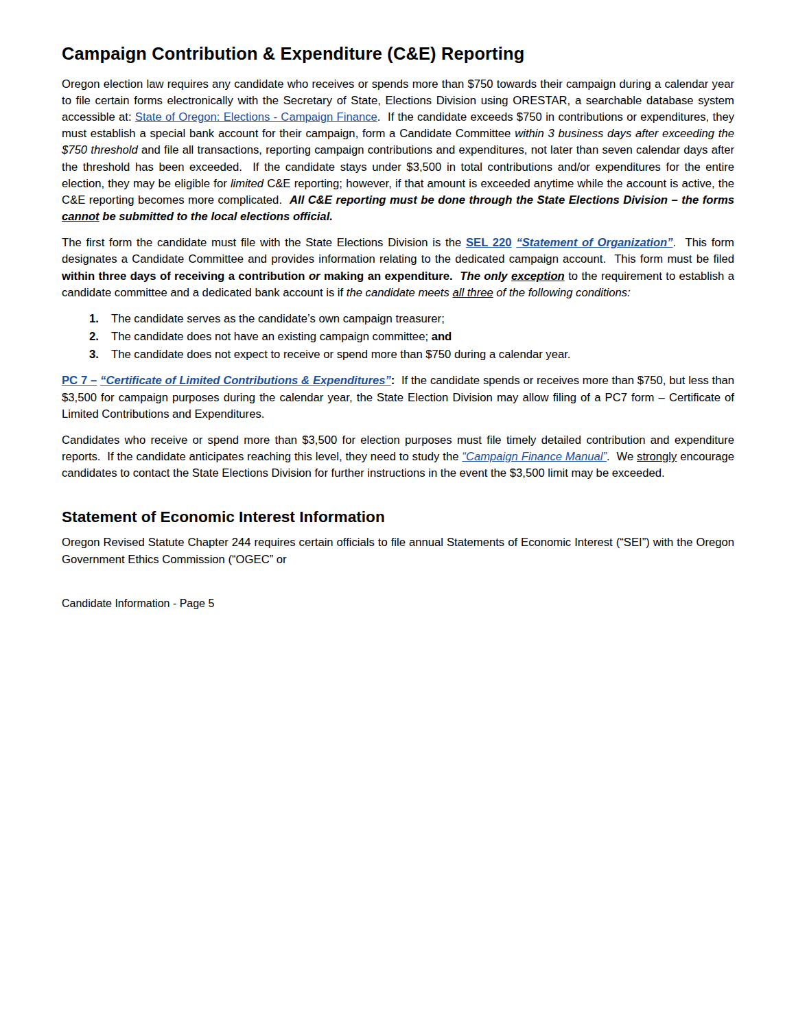Campaign Contribution & Expenditure (C&E) Reporting
Oregon election law requires any candidate who receives or spends more than $750 towards their campaign during a calendar year to file certain forms electronically with the Secretary of State, Elections Division using ORESTAR, a searchable database system accessible at: State of Oregon: Elections - Campaign Finance. If the candidate exceeds $750 in contributions or expenditures, they must establish a special bank account for their campaign, form a Candidate Committee within 3 business days after exceeding the $750 threshold and file all transactions, reporting campaign contributions and expenditures, not later than seven calendar days after the threshold has been exceeded. If the candidate stays under $3,500 in total contributions and/or expenditures for the entire election, they may be eligible for limited C&E reporting; however, if that amount is exceeded anytime while the account is active, the C&E reporting becomes more complicated. All C&E reporting must be done through the State Elections Division – the forms cannot be submitted to the local elections official.
The first form the candidate must file with the State Elections Division is the SEL 220 “Statement of Organization”. This form designates a Candidate Committee and provides information relating to the dedicated campaign account. This form must be filed within three days of receiving a contribution or making an expenditure. The only exception to the requirement to establish a candidate committee and a dedicated bank account is if the candidate meets all three of the following conditions:
The candidate serves as the candidate’s own campaign treasurer;
The candidate does not have an existing campaign committee; and
The candidate does not expect to receive or spend more than $750 during a calendar year.
PC 7 – “Certificate of Limited Contributions & Expenditures”: If the candidate spends or receives more than $750, but less than $3,500 for campaign purposes during the calendar year, the State Election Division may allow filing of a PC7 form – Certificate of Limited Contributions and Expenditures.
Candidates who receive or spend more than $3,500 for election purposes must file timely detailed contribution and expenditure reports. If the candidate anticipates reaching this level, they need to study the “Campaign Finance Manual”. We strongly encourage candidates to contact the State Elections Division for further instructions in the event the $3,500 limit may be exceeded.
Statement of Economic Interest Information
Oregon Revised Statute Chapter 244 requires certain officials to file annual Statements of Economic Interest (“SEI”) with the Oregon Government Ethics Commission (“OGEC” or
Candidate Information - Page 5